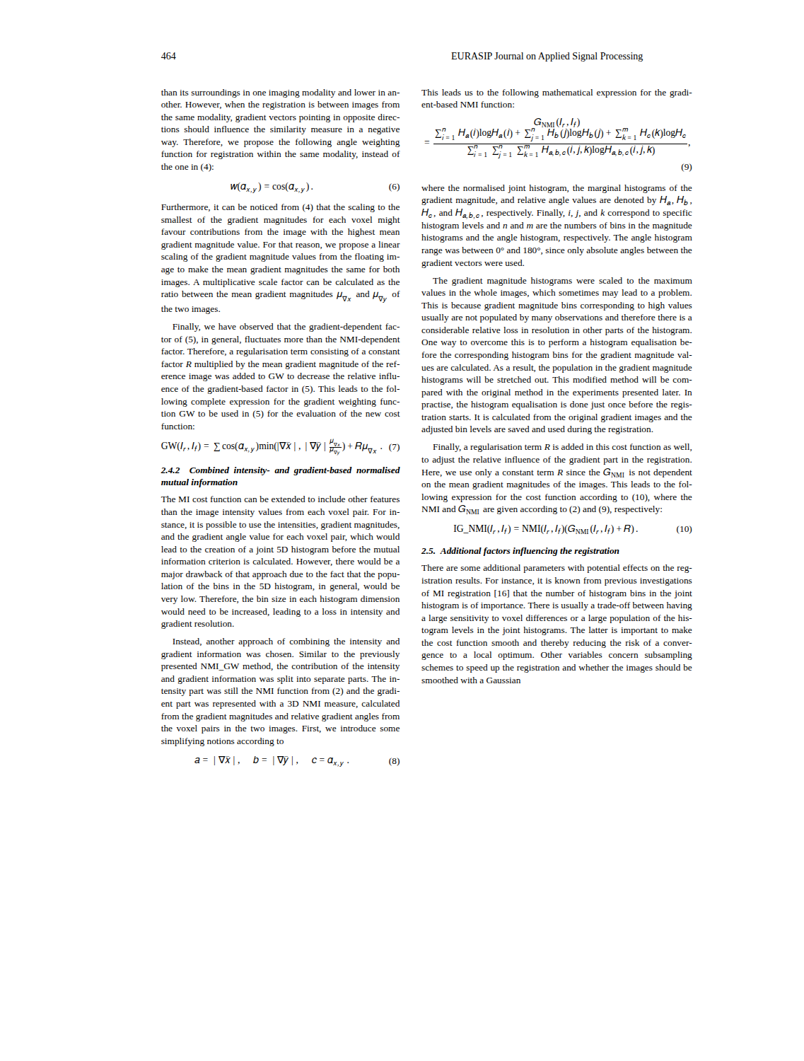464 EURASIP Journal on Applied Signal Processing
than its surroundings in one imaging modality and lower in another. However, when the registration is between images from the same modality, gradient vectors pointing in opposite directions should influence the similarity measure in a negative way. Therefore, we propose the following angle weighting function for registration within the same modality, instead of the one in (4):
w ( αx,y ) = cos ⁡ ( αx,y ) . (6)
Furthermore, it can be noticed from (4) that the scaling to the smallest of the gradient magnitudes for each voxel might favour contributions from the image with the highest mean gradient magnitude value. For that reason, we propose a linear scaling of the gradient magnitude values from the floating image to make the mean gradient magnitudes the same for both images. A multiplicative scale factor can be calculated as the ratio between the mean gradient magnitudes μ∇x and μ∇y of the two images.
Finally, we have observed that the gradient-dependent factor of (5), in general, fluctuates more than the NMI-dependent factor. Therefore, a regularisation term consisting of a constant factor R multiplied by the mean gradient magnitude of the reference image was added to GW to decrease the relative influence of the gradient-based factor in (5). This leads to the following complete expression for the gradient weighting function GW to be used in (5) for the evaluation of the new cost function:
GW (Ir,If) = ∑ cos⁡(αx,y) min ( |∇x¯| , |∇y¯| μ∇x μ∇y ) + Rμ∇x . (7)
2.4.2 Combined intensity- and gradient-based normalised mutual information
The MI cost function can be extended to include other features than the image intensity values from each voxel pair. For instance, it is possible to use the intensities, gradient magnitudes, and the gradient angle value for each voxel pair, which would lead to the creation of a joint 5D histogram before the mutual information criterion is calculated. However, there would be a major drawback of that approach due to the fact that the population of the bins in the 5D histogram, in general, would be very low. Therefore, the bin size in each histogram dimension would need to be increased, leading to a loss in intensity and gradient resolution.
Instead, another approach of combining the intensity and gradient information was chosen. Similar to the previously presented NMI_GW method, the contribution of the intensity and gradient information was split into separate parts. The intensity part was still the NMI function from (2) and the gradient part was represented with a 3D NMI measure, calculated from the gradient magnitudes and relative gradient angles from the voxel pairs in the two images. First, we introduce some simplifying notions according to
a=|∇x¯| , b=|∇y¯| , c=αx,y . (8)
This leads us to the following mathematical expression for the gradient-based NMI function:
GNMI (Ir,If) = ∑ i=1 n Ha(i) log⁡Ha(i) + ∑ j=1 n Hb(j) log⁡Hb(j) + ∑ k=1 m Hc(k) log⁡Hc ∑ i=1 n ∑ j=1 n ∑ k=1 m Ha,b,c (i,j,k) log⁡ Ha,b,c (i,j,k) , (9)
where the normalised joint histogram, the marginal histograms of the gradient magnitude, and relative angle values are denoted by Ha, Hb, Hc, and Ha,b,c, respectively. Finally, i, j, and k correspond to specific histogram levels and n and m are the numbers of bins in the magnitude histograms and the angle histogram, respectively. The angle histogram range was between 0° and 180°, since only absolute angles between the gradient vectors were used.
The gradient magnitude histograms were scaled to the maximum values in the whole images, which sometimes may lead to a problem. This is because gradient magnitude bins corresponding to high values usually are not populated by many observations and therefore there is a considerable relative loss in resolution in other parts of the histogram. One way to overcome this is to perform a histogram equalisation before the corresponding histogram bins for the gradient magnitude values are calculated. As a result, the population in the gradient magnitude histograms will be stretched out. This modified method will be compared with the original method in the experiments presented later. In practise, the histogram equalisation is done just once before the registration starts. It is calculated from the original gradient images and the adjusted bin levels are saved and used during the registration.
Finally, a regularisation term R is added in this cost function as well, to adjust the relative influence of the gradient part in the registration. Here, we use only a constant term R since the GNMI is not dependent on the mean gradient magnitudes of the images. This leads to the following expression for the cost function according to (10), where the NMI and GNMI are given according to (2) and (9), respectively:
IG_NMI (Ir,If) = NMI (Ir,If) ( GNMI (Ir,If) +R ) . (10)
2.5. Additional factors influencing the registration
There are some additional parameters with potential effects on the registration results. For instance, it is known from previous investigations of MI registration [16] that the number of histogram bins in the joint histogram is of importance. There is usually a trade-off between having a large sensitivity to voxel differences or a large population of the histogram levels in the joint histograms. The latter is important to make the cost function smooth and thereby reducing the risk of a convergence to a local optimum. Other variables concern subsampling schemes to speed up the registration and whether the images should be smoothed with a Gaussian